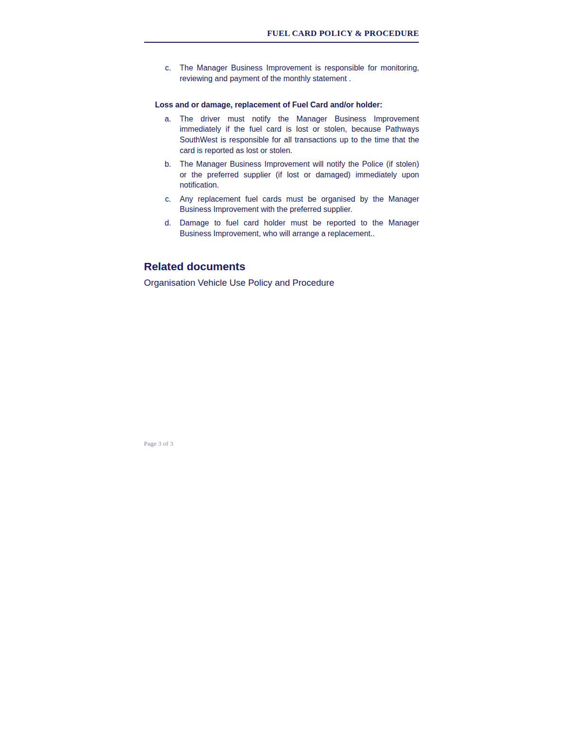FUEL CARD POLICY & PROCEDURE
The Manager Business Improvement is responsible for monitoring, reviewing and payment of the monthly statement .
Loss and or damage, replacement of Fuel Card and/or holder:
The driver must notify the Manager Business Improvement immediately if the fuel card is lost or stolen, because Pathways SouthWest is responsible for all transactions up to the time that the card is reported as lost or stolen.
The Manager Business Improvement will notify the Police (if stolen) or the preferred supplier (if lost or damaged) immediately upon notification.
Any replacement fuel cards must be organised by the Manager Business Improvement with the preferred supplier.
Damage to fuel card holder must be reported to the Manager Business Improvement, who will arrange a replacement..
Related documents
Organisation Vehicle Use Policy and Procedure
Page 3 of 3